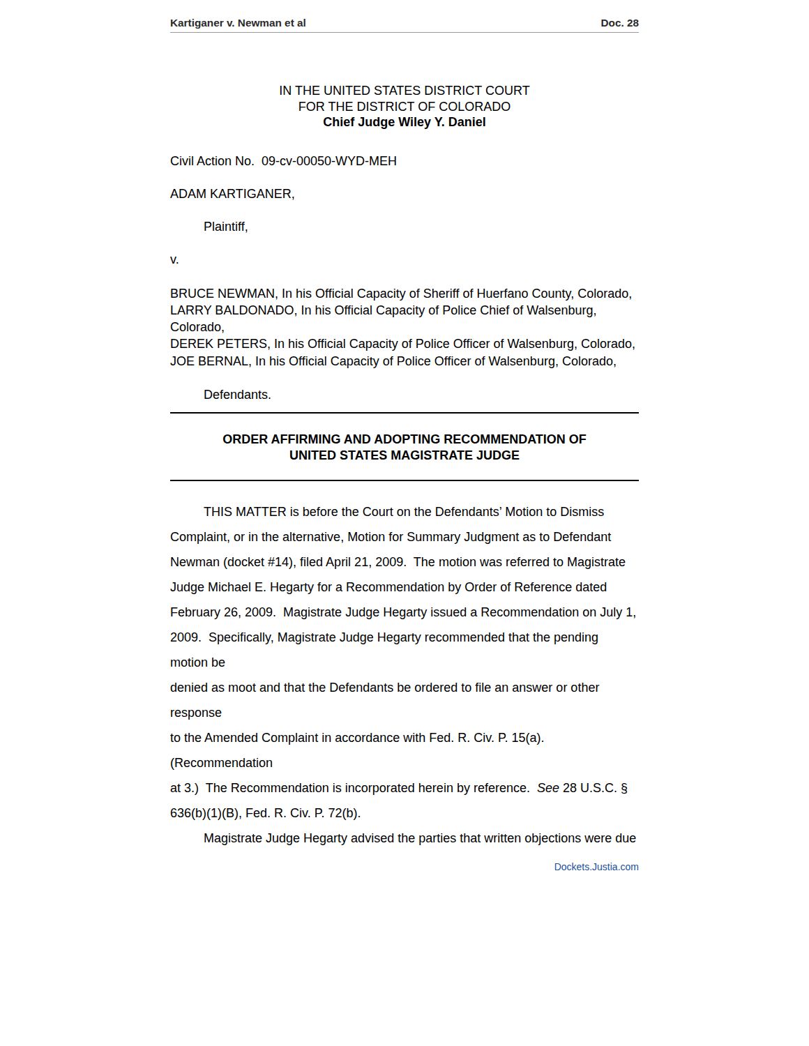Kartiganer v. Newman et al Doc. 28
IN THE UNITED STATES DISTRICT COURT
FOR THE DISTRICT OF COLORADO
Chief Judge Wiley Y. Daniel
Civil Action No. 09-cv-00050-WYD-MEH
ADAM KARTIGANER,
Plaintiff,
v.
BRUCE NEWMAN, In his Official Capacity of Sheriff of Huerfano County, Colorado,
LARRY BALDONADO, In his Official Capacity of Police Chief of Walsenburg, Colorado,
DEREK PETERS, In his Official Capacity of Police Officer of Walsenburg, Colorado,
JOE BERNAL, In his Official Capacity of Police Officer of Walsenburg, Colorado,
Defendants.
ORDER AFFIRMING AND ADOPTING RECOMMENDATION OF
UNITED STATES MAGISTRATE JUDGE
THIS MATTER is before the Court on the Defendants’ Motion to Dismiss
Complaint, or in the alternative, Motion for Summary Judgment as to Defendant
Newman (docket #14), filed April 21, 2009. The motion was referred to Magistrate
Judge Michael E. Hegarty for a Recommendation by Order of Reference dated
February 26, 2009. Magistrate Judge Hegarty issued a Recommendation on July 1,
2009. Specifically, Magistrate Judge Hegarty recommended that the pending motion be
denied as moot and that the Defendants be ordered to file an answer or other response
to the Amended Complaint in accordance with Fed. R. Civ. P. 15(a). (Recommendation
at 3.) The Recommendation is incorporated herein by reference. See 28 U.S.C. §
636(b)(1)(B), Fed. R. Civ. P. 72(b).
Magistrate Judge Hegarty advised the parties that written objections were due
Dockets.Justia.com